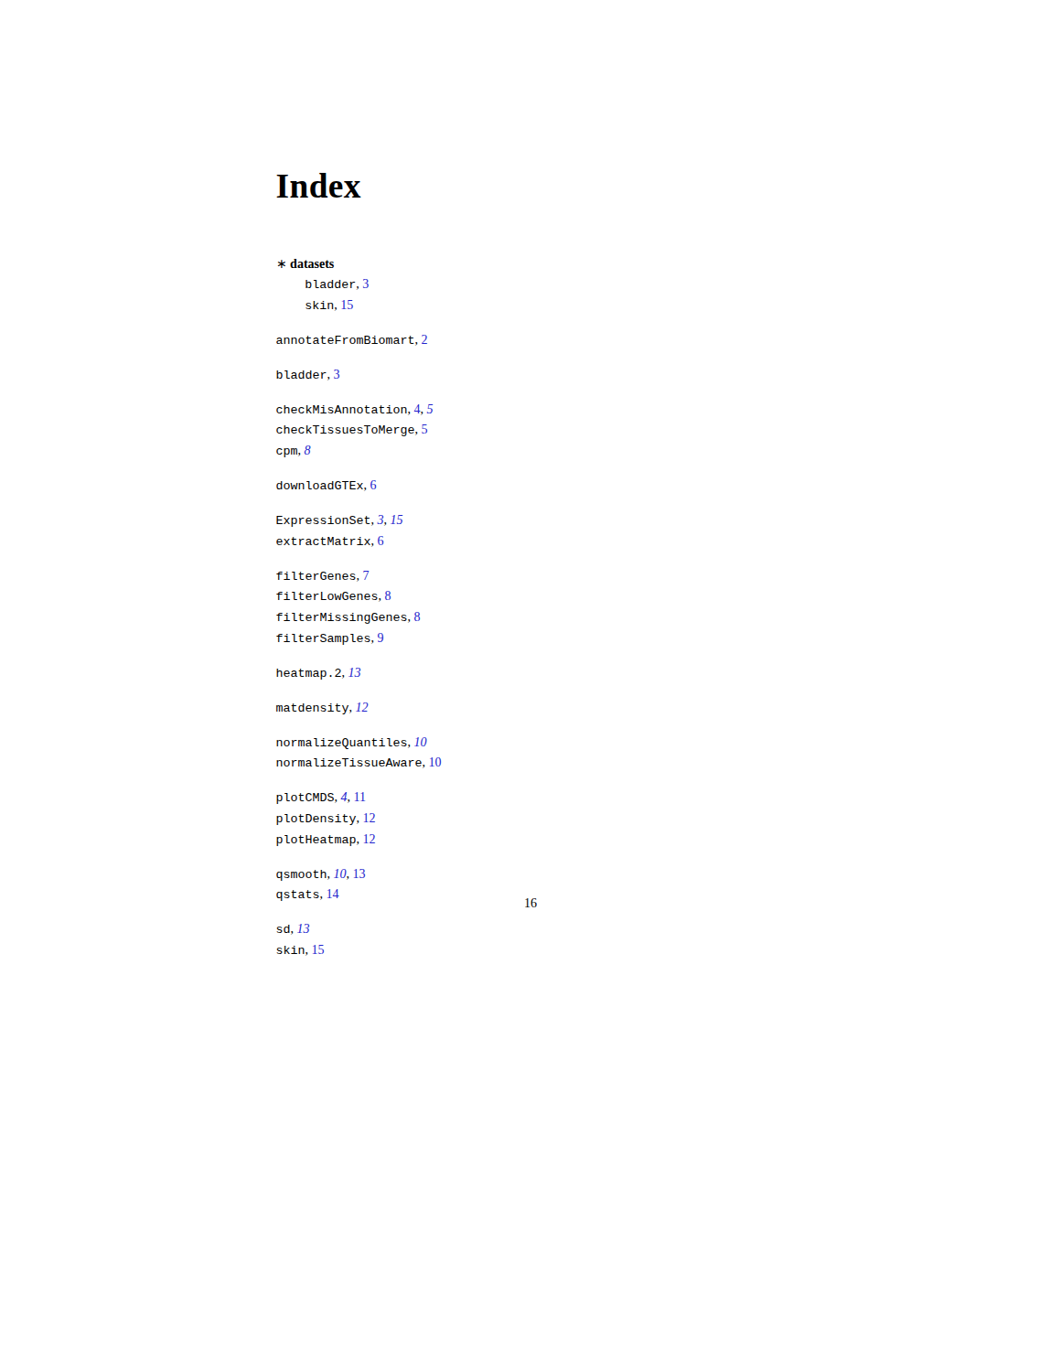Index
∗ datasets
bladder, 3
skin, 15
annotateFromBiomart, 2
bladder, 3
checkMisAnnotation, 4, 5
checkTissuesToMerge, 5
cpm, 8
downloadGTEx, 6
ExpressionSet, 3, 15
extractMatrix, 6
filterGenes, 7
filterLowGenes, 8
filterMissingGenes, 8
filterSamples, 9
heatmap.2, 13
matdensity, 12
normalizeQuantiles, 10
normalizeTissueAware, 10
plotCMDS, 4, 11
plotDensity, 12
plotHeatmap, 12
qsmooth, 10, 13
qstats, 14
sd, 13
skin, 15
16